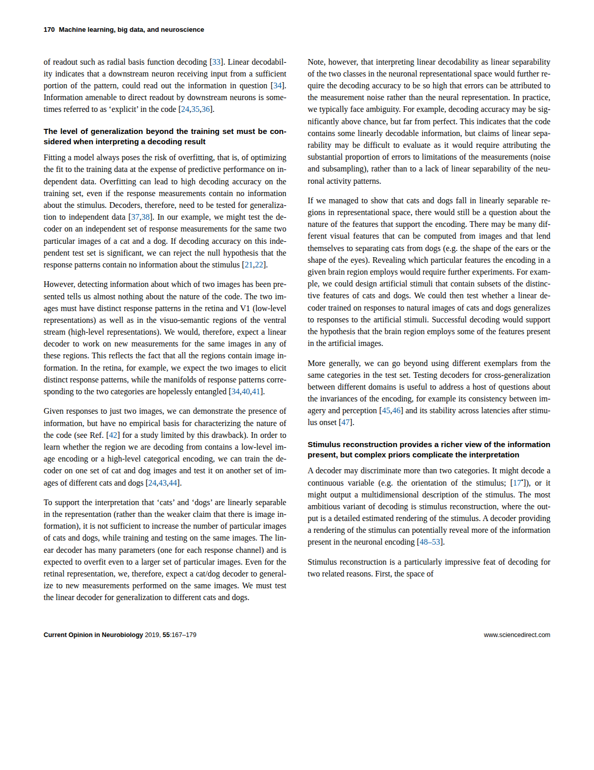170 Machine learning, big data, and neuroscience
of readout such as radial basis function decoding [33]. Linear decodability indicates that a downstream neuron receiving input from a sufficient portion of the pattern, could read out the information in question [34]. Information amenable to direct readout by downstream neurons is sometimes referred to as ‘explicit’ in the code [24,35,36].
The level of generalization beyond the training set must be considered when interpreting a decoding result
Fitting a model always poses the risk of overfitting, that is, of optimizing the fit to the training data at the expense of predictive performance on independent data. Overfitting can lead to high decoding accuracy on the training set, even if the response measurements contain no information about the stimulus. Decoders, therefore, need to be tested for generalization to independent data [37,38]. In our example, we might test the decoder on an independent set of response measurements for the same two particular images of a cat and a dog. If decoding accuracy on this independent test set is significant, we can reject the null hypothesis that the response patterns contain no information about the stimulus [21,22].
However, detecting information about which of two images has been presented tells us almost nothing about the nature of the code. The two images must have distinct response patterns in the retina and V1 (low-level representations) as well as in the visuo-semantic regions of the ventral stream (high-level representations). We would, therefore, expect a linear decoder to work on new measurements for the same images in any of these regions. This reflects the fact that all the regions contain image information. In the retina, for example, we expect the two images to elicit distinct response patterns, while the manifolds of response patterns corresponding to the two categories are hopelessly entangled [34,40,41].
Given responses to just two images, we can demonstrate the presence of information, but have no empirical basis for characterizing the nature of the code (see Ref. [42] for a study limited by this drawback). In order to learn whether the region we are decoding from contains a low-level image encoding or a high-level categorical encoding, we can train the decoder on one set of cat and dog images and test it on another set of images of different cats and dogs [24,43,44].
To support the interpretation that ‘cats’ and ‘dogs’ are linearly separable in the representation (rather than the weaker claim that there is image information), it is not sufficient to increase the number of particular images of cats and dogs, while training and testing on the same images. The linear decoder has many parameters (one for each response channel) and is expected to overfit even to a larger set of particular images. Even for the retinal representation, we, therefore, expect a cat/dog decoder to generalize to new measurements performed on the same images. We must test the linear decoder for generalization to different cats and dogs.
Note, however, that interpreting linear decodability as linear separability of the two classes in the neuronal representational space would further require the decoding accuracy to be so high that errors can be attributed to the measurement noise rather than the neural representation. In practice, we typically face ambiguity. For example, decoding accuracy may be significantly above chance, but far from perfect. This indicates that the code contains some linearly decodable information, but claims of linear separability may be difficult to evaluate as it would require attributing the substantial proportion of errors to limitations of the measurements (noise and subsampling), rather than to a lack of linear separability of the neuronal activity patterns.
If we managed to show that cats and dogs fall in linearly separable regions in representational space, there would still be a question about the nature of the features that support the encoding. There may be many different visual features that can be computed from images and that lend themselves to separating cats from dogs (e.g. the shape of the ears or the shape of the eyes). Revealing which particular features the encoding in a given brain region employs would require further experiments. For example, we could design artificial stimuli that contain subsets of the distinctive features of cats and dogs. We could then test whether a linear decoder trained on responses to natural images of cats and dogs generalizes to responses to the artificial stimuli. Successful decoding would support the hypothesis that the brain region employs some of the features present in the artificial images.
More generally, we can go beyond using different exemplars from the same categories in the test set. Testing decoders for cross-generalization between different domains is useful to address a host of questions about the invariances of the encoding, for example its consistency between imagery and perception [45,46] and its stability across latencies after stimulus onset [47].
Stimulus reconstruction provides a richer view of the information present, but complex priors complicate the interpretation
A decoder may discriminate more than two categories. It might decode a continuous variable (e.g. the orientation of the stimulus; [17•]), or it might output a multidimensional description of the stimulus. The most ambitious variant of decoding is stimulus reconstruction, where the output is a detailed estimated rendering of the stimulus. A decoder providing a rendering of the stimulus can potentially reveal more of the information present in the neuronal encoding [48–53].
Stimulus reconstruction is a particularly impressive feat of decoding for two related reasons. First, the space of
Current Opinion in Neurobiology 2019, 55:167–179
www.sciencedirect.com